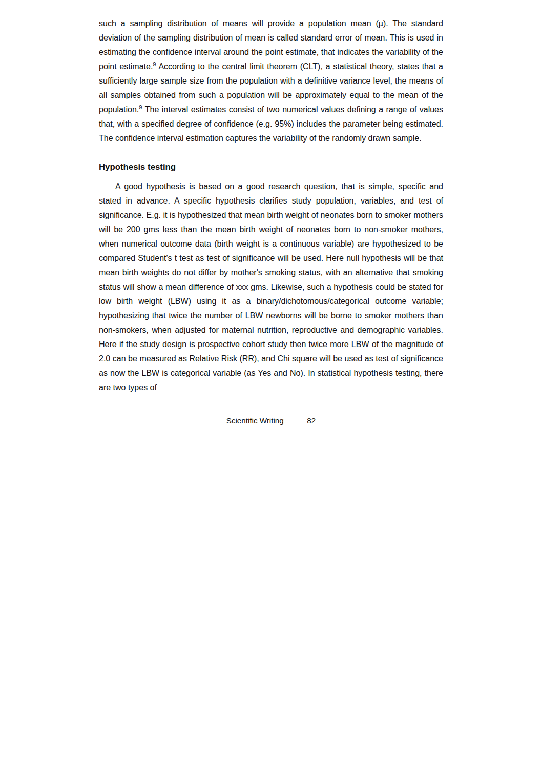such a sampling distribution of means will provide a population mean (µ). The standard deviation of the sampling distribution of mean is called standard error of mean. This is used in estimating the confidence interval around the point estimate, that indicates the variability of the point estimate.9 According to the central limit theorem (CLT), a statistical theory, states that a sufficiently large sample size from the population with a definitive variance level, the means of all samples obtained from such a population will be approximately equal to the mean of the population.9 The interval estimates consist of two numerical values defining a range of values that, with a specified degree of confidence (e.g. 95%) includes the parameter being estimated. The confidence interval estimation captures the variability of the randomly drawn sample.
Hypothesis testing
A good hypothesis is based on a good research question, that is simple, specific and stated in advance. A specific hypothesis clarifies study population, variables, and test of significance. E.g. it is hypothesized that mean birth weight of neonates born to smoker mothers will be 200 gms less than the mean birth weight of neonates born to non-smoker mothers, when numerical outcome data (birth weight is a continuous variable) are hypothesized to be compared Student's t test as test of significance will be used. Here null hypothesis will be that mean birth weights do not differ by mother's smoking status, with an alternative that smoking status will show a mean difference of xxx gms. Likewise, such a hypothesis could be stated for low birth weight (LBW) using it as a binary/dichotomous/categorical outcome variable; hypothesizing that twice the number of LBW newborns will be borne to smoker mothers than non-smokers, when adjusted for maternal nutrition, reproductive and demographic variables. Here if the study design is prospective cohort study then twice more LBW of the magnitude of 2.0 can be measured as Relative Risk (RR), and Chi square will be used as test of significance as now the LBW is categorical variable (as Yes and No). In statistical hypothesis testing, there are two types of
Scientific Writing 82